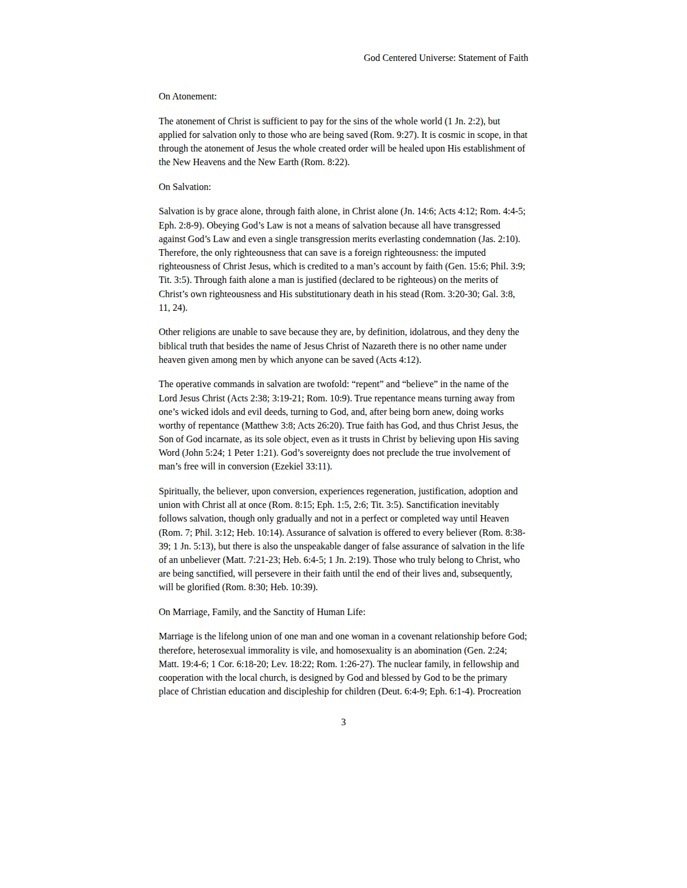God Centered Universe: Statement of Faith
On Atonement:
The atonement of Christ is sufficient to pay for the sins of the whole world (1 Jn. 2:2), but applied for salvation only to those who are being saved (Rom. 9:27). It is cosmic in scope, in that through the atonement of Jesus the whole created order will be healed upon His establishment of the New Heavens and the New Earth (Rom. 8:22).
On Salvation:
Salvation is by grace alone, through faith alone, in Christ alone (Jn. 14:6; Acts 4:12; Rom. 4:4-5; Eph. 2:8-9). Obeying God’s Law is not a means of salvation because all have transgressed against God’s Law and even a single transgression merits everlasting condemnation (Jas. 2:10). Therefore, the only righteousness that can save is a foreign righteousness: the imputed righteousness of Christ Jesus, which is credited to a man’s account by faith (Gen. 15:6; Phil. 3:9; Tit. 3:5). Through faith alone a man is justified (declared to be righteous) on the merits of Christ’s own righteousness and His substitutionary death in his stead (Rom. 3:20-30; Gal. 3:8, 11, 24).
Other religions are unable to save because they are, by definition, idolatrous, and they deny the biblical truth that besides the name of Jesus Christ of Nazareth there is no other name under heaven given among men by which anyone can be saved (Acts 4:12).
The operative commands in salvation are twofold: “repent” and “believe” in the name of the Lord Jesus Christ (Acts 2:38; 3:19-21; Rom. 10:9). True repentance means turning away from one’s wicked idols and evil deeds, turning to God, and, after being born anew, doing works worthy of repentance (Matthew 3:8; Acts 26:20). True faith has God, and thus Christ Jesus, the Son of God incarnate, as its sole object, even as it trusts in Christ by believing upon His saving Word (John 5:24; 1 Peter 1:21). God’s sovereignty does not preclude the true involvement of man’s free will in conversion (Ezekiel 33:11).
Spiritually, the believer, upon conversion, experiences regeneration, justification, adoption and union with Christ all at once (Rom. 8:15; Eph. 1:5, 2:6; Tit. 3:5). Sanctification inevitably follows salvation, though only gradually and not in a perfect or completed way until Heaven (Rom. 7; Phil. 3:12; Heb. 10:14). Assurance of salvation is offered to every believer (Rom. 8:38-39; 1 Jn. 5:13), but there is also the unspeakable danger of false assurance of salvation in the life of an unbeliever (Matt. 7:21-23; Heb. 6:4-5; 1 Jn. 2:19). Those who truly belong to Christ, who are being sanctified, will persevere in their faith until the end of their lives and, subsequently, will be glorified (Rom. 8:30; Heb. 10:39).
On Marriage, Family, and the Sanctity of Human Life:
Marriage is the lifelong union of one man and one woman in a covenant relationship before God; therefore, heterosexual immorality is vile, and homosexuality is an abomination (Gen. 2:24; Matt. 19:4-6; 1 Cor. 6:18-20; Lev. 18:22; Rom. 1:26-27). The nuclear family, in fellowship and cooperation with the local church, is designed by God and blessed by God to be the primary place of Christian education and discipleship for children (Deut. 6:4-9; Eph. 6:1-4). Procreation
3